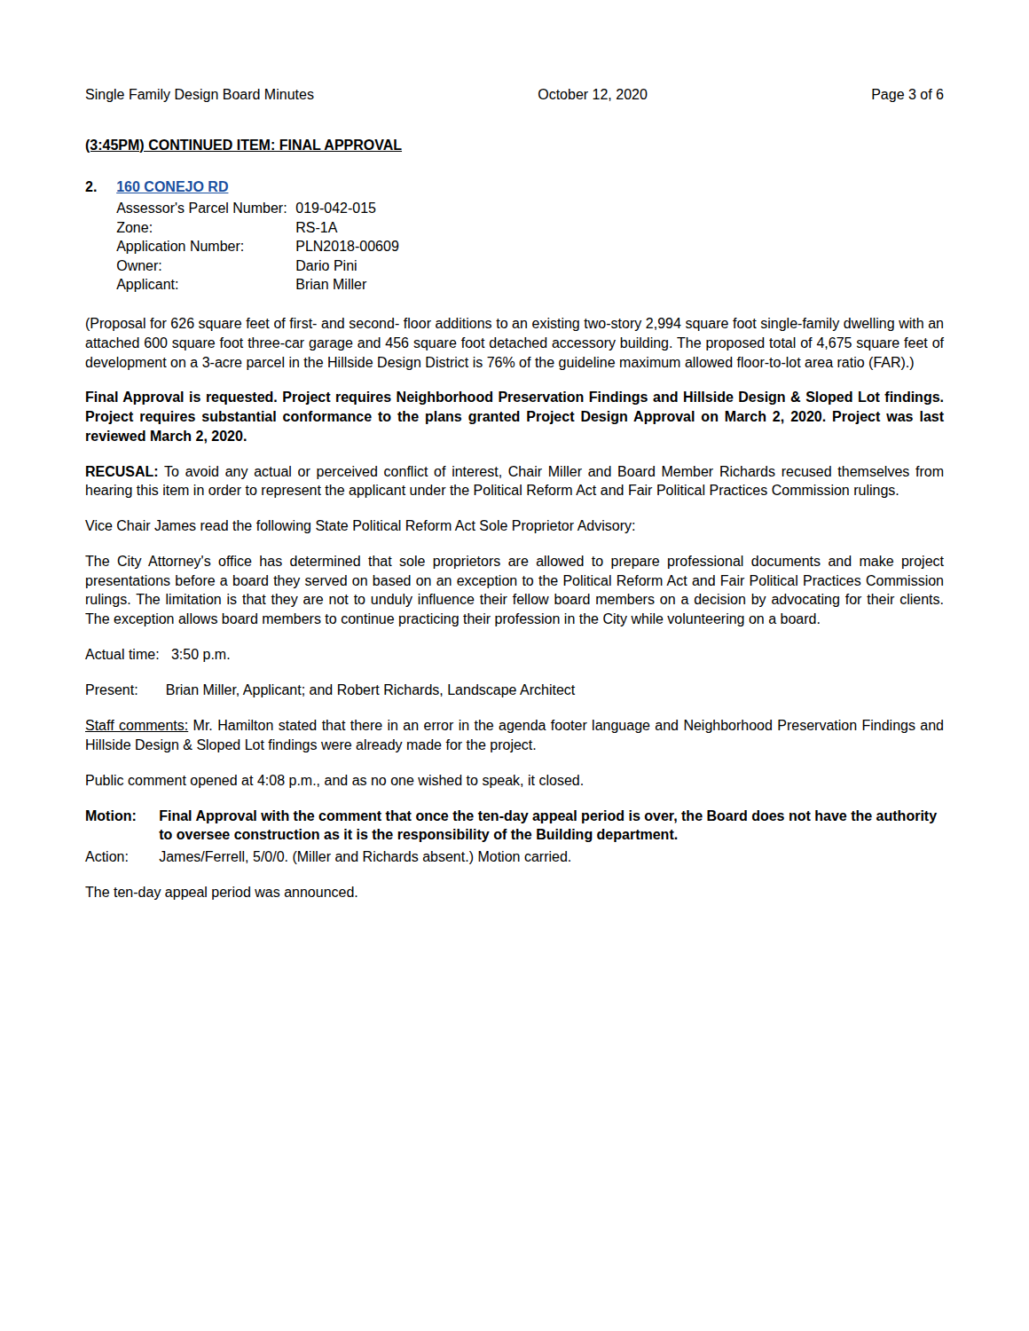Single Family Design Board Minutes
October 12, 2020
Page 3 of 6
(3:45PM) CONTINUED ITEM: FINAL APPROVAL
2.
160 CONEJO RD
| Assessor's Parcel Number: | 019-042-015 |
| Zone: | RS-1A |
| Application Number: | PLN2018-00609 |
| Owner: | Dario Pini |
| Applicant: | Brian Miller |
(Proposal for 626 square feet of first- and second- floor additions to an existing two-story 2,994 square foot single-family dwelling with an attached 600 square foot three-car garage and 456 square foot detached accessory building. The proposed total of 4,675 square feet of development on a 3-acre parcel in the Hillside Design District is 76% of the guideline maximum allowed floor-to-lot area ratio (FAR).)
Final Approval is requested. Project requires Neighborhood Preservation Findings and Hillside Design & Sloped Lot findings. Project requires substantial conformance to the plans granted Project Design Approval on March 2, 2020. Project was last reviewed March 2, 2020.
RECUSAL: To avoid any actual or perceived conflict of interest, Chair Miller and Board Member Richards recused themselves from hearing this item in order to represent the applicant under the Political Reform Act and Fair Political Practices Commission rulings.
Vice Chair James read the following State Political Reform Act Sole Proprietor Advisory:
The City Attorney's office has determined that sole proprietors are allowed to prepare professional documents and make project presentations before a board they served on based on an exception to the Political Reform Act and Fair Political Practices Commission rulings. The limitation is that they are not to unduly influence their fellow board members on a decision by advocating for their clients. The exception allows board members to continue practicing their profession in the City while volunteering on a board.
Actual time: 3:50 p.m.
Present: Brian Miller, Applicant; and Robert Richards, Landscape Architect
Staff comments: Mr. Hamilton stated that there in an error in the agenda footer language and Neighborhood Preservation Findings and Hillside Design & Sloped Lot findings were already made for the project.
Public comment opened at 4:08 p.m., and as no one wished to speak, it closed.
Motion:
Final Approval with the comment that once the ten-day appeal period is over, the Board does not have the authority to oversee construction as it is the responsibility of the Building department.
Action:
James/Ferrell, 5/0/0. (Miller and Richards absent.) Motion carried.
The ten-day appeal period was announced.